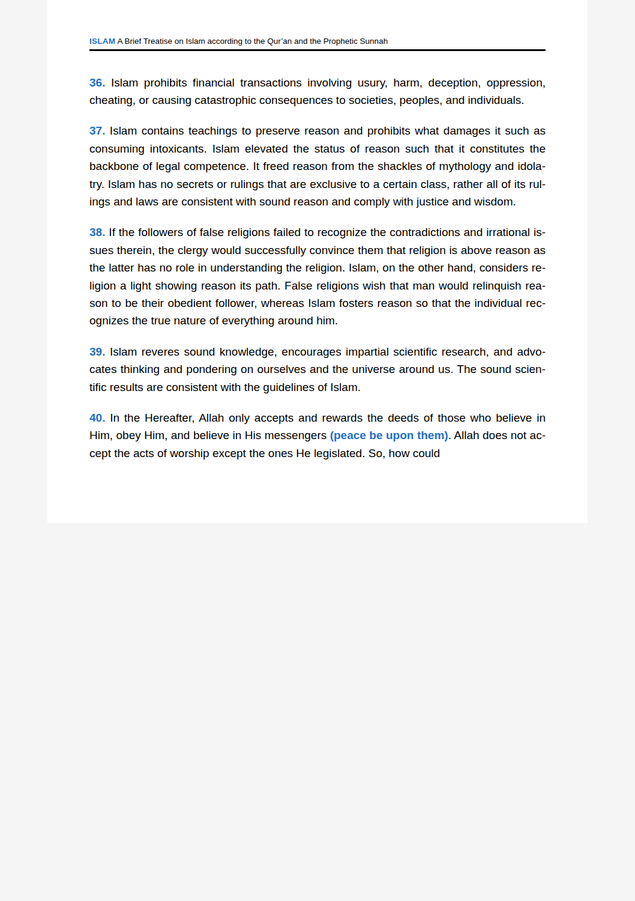ISLAM A Brief Treatise on Islam according to the Qur’an and the Prophetic Sunnah
36. Islam prohibits financial transactions involving usury, harm, deception, oppression, cheating, or causing catastrophic consequences to societies, peoples, and individuals.
37. Islam contains teachings to preserve reason and prohibits what damages it such as consuming intoxicants. Islam elevated the status of reason such that it constitutes the backbone of legal competence. It freed reason from the shackles of mythology and idolatry. Islam has no secrets or rulings that are exclusive to a certain class, rather all of its rulings and laws are consistent with sound reason and comply with justice and wisdom.
38. If the followers of false religions failed to recognize the contradictions and irrational issues therein, the clergy would successfully convince them that religion is above reason as the latter has no role in understanding the religion. Islam, on the other hand, considers religion a light showing reason its path. False religions wish that man would relinquish reason to be their obedient follower, whereas Islam fosters reason so that the individual recognizes the true nature of everything around him.
39. Islam reveres sound knowledge, encourages impartial scientific research, and advocates thinking and pondering on ourselves and the universe around us. The sound scientific results are consistent with the guidelines of Islam.
40. In the Hereafter, Allah only accepts and rewards the deeds of those who believe in Him, obey Him, and believe in His messengers (peace be upon them). Allah does not accept the acts of worship except the ones He legislated. So, how could